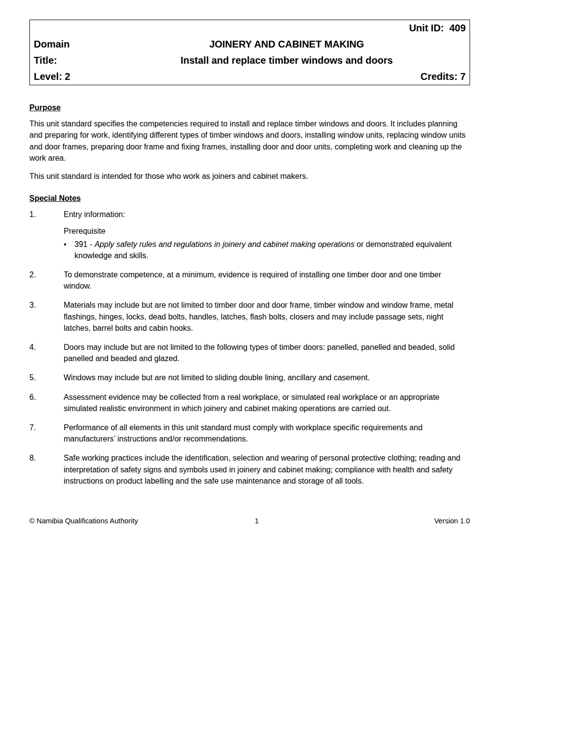| | Unit ID: 409 |
| Domain | JOINERY AND CABINET MAKING |
| Title: | Install and replace timber windows and doors |
| Level: 2 | | Credits: 7 |
Purpose
This unit standard specifies the competencies required to install and replace timber windows and doors. It includes planning and preparing for work, identifying different types of timber windows and doors, installing window units, replacing window units and door frames, preparing door frame and fixing frames, installing door and door units, completing work and cleaning up the work area.
This unit standard is intended for those who work as joiners and cabinet makers.
Special Notes
Entry information:
Prerequisite
391 - Apply safety rules and regulations in joinery and cabinet making operations or demonstrated equivalent knowledge and skills.
To demonstrate competence, at a minimum, evidence is required of installing one timber door and one timber window.
Materials may include but are not limited to timber door and door frame, timber window and window frame, metal flashings, hinges, locks, dead bolts, handles, latches, flash bolts, closers and may include passage sets, night latches, barrel bolts and cabin hooks.
Doors may include but are not limited to the following types of timber doors: panelled, panelled and beaded, solid panelled and beaded and glazed.
Windows may include but are not limited to sliding double lining, ancillary and casement.
Assessment evidence may be collected from a real workplace, or simulated real workplace or an appropriate simulated realistic environment in which joinery and cabinet making operations are carried out.
Performance of all elements in this unit standard must comply with workplace specific requirements and manufacturers’ instructions and/or recommendations.
Safe working practices include the identification, selection and wearing of personal protective clothing; reading and interpretation of safety signs and symbols used in joinery and cabinet making; compliance with health and safety instructions on product labelling and the safe use maintenance and storage of all tools.
© Namibia Qualifications Authority 1 Version 1.0